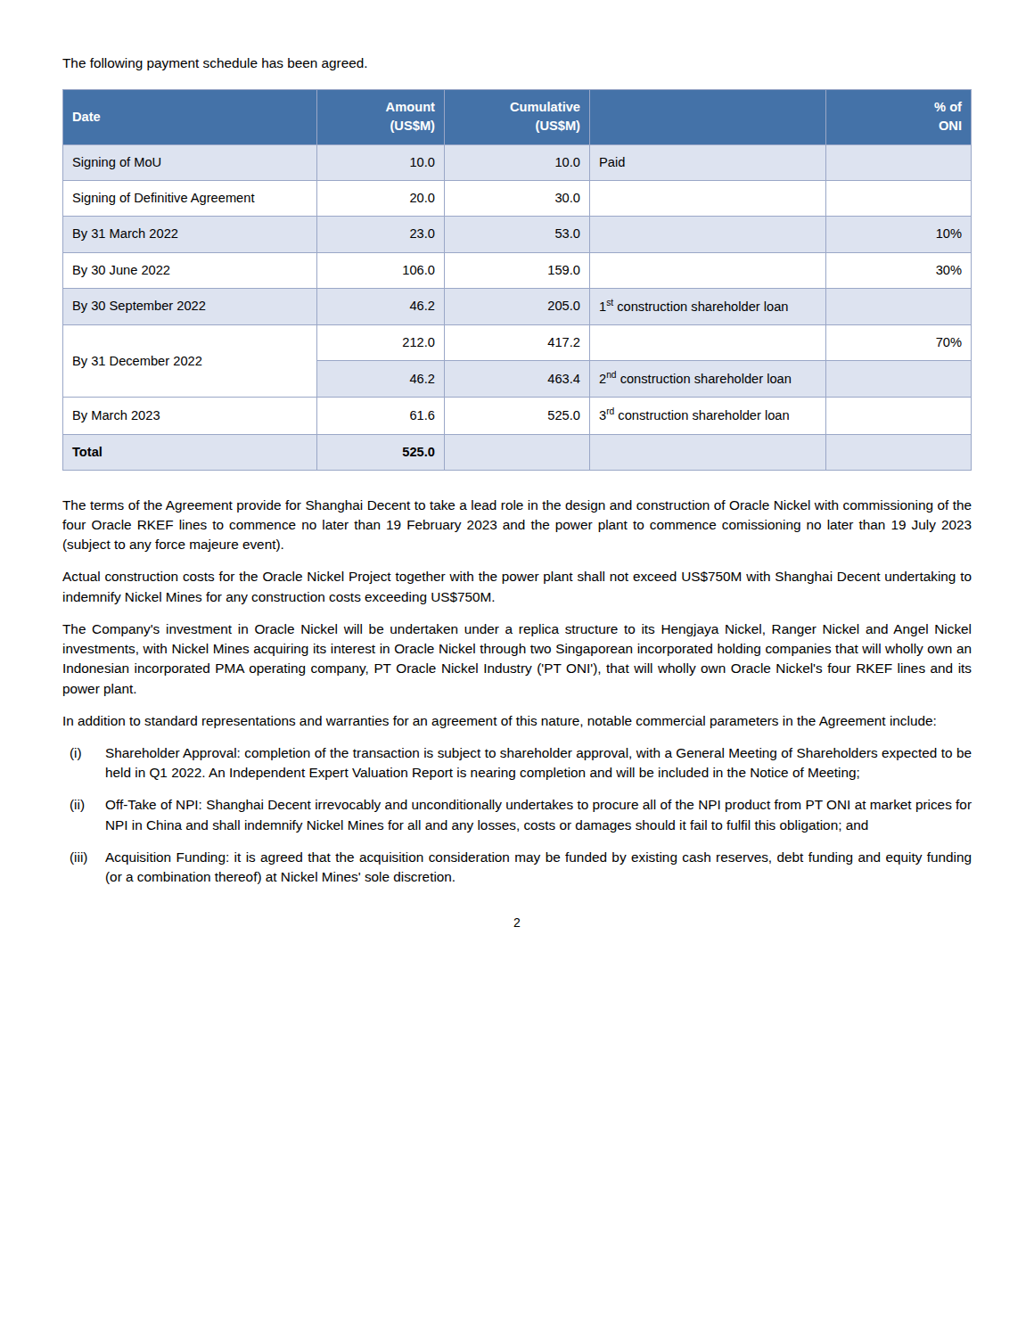The following payment schedule has been agreed.
| Date | Amount (US$M) | Cumulative (US$M) | | % of ONI |
| --- | --- | --- | --- | --- |
| Signing of MoU | 10.0 | 10.0 | Paid | |
| Signing of Definitive Agreement | 20.0 | 30.0 | | |
| By 31 March 2022 | 23.0 | 53.0 | | 10% |
| By 30 June 2022 | 106.0 | 159.0 | | 30% |
| By 30 September 2022 | 46.2 | 205.0 | 1 st construction shareholder loan | |
| By 31 December 2022 | 212.0 | 417.2 | | 70% |
| 46.2 | 463.4 | 2 nd construction shareholder loan | |
| By March 2023 | 61.6 | 525.0 | 3 rd construction shareholder loan | |
| Total | 525.0 | | | |
The terms of the Agreement provide for Shanghai Decent to take a lead role in the design and construction of Oracle Nickel with commissioning of the four Oracle RKEF lines to commence no later than 19 February 2023 and the power plant to commence comissioning no later than 19 July 2023 (subject to any force majeure event).
Actual construction costs for the Oracle Nickel Project together with the power plant shall not exceed US$750M with Shanghai Decent undertaking to indemnify Nickel Mines for any construction costs exceeding US$750M.
The Company's investment in Oracle Nickel will be undertaken under a replica structure to its Hengjaya Nickel, Ranger Nickel and Angel Nickel investments, with Nickel Mines acquiring its interest in Oracle Nickel through two Singaporean incorporated holding companies that will wholly own an Indonesian incorporated PMA operating company, PT Oracle Nickel Industry ('PT ONI'), that will wholly own Oracle Nickel's four RKEF lines and its power plant.
In addition to standard representations and warranties for an agreement of this nature, notable commercial parameters in the Agreement include:
(i) Shareholder Approval: completion of the transaction is subject to shareholder approval, with a General Meeting of Shareholders expected to be held in Q1 2022. An Independent Expert Valuation Report is nearing completion and will be included in the Notice of Meeting;
(ii) Off-Take of NPI: Shanghai Decent irrevocably and unconditionally undertakes to procure all of the NPI product from PT ONI at market prices for NPI in China and shall indemnify Nickel Mines for all and any losses, costs or damages should it fail to fulfil this obligation; and
(iii) Acquisition Funding: it is agreed that the acquisition consideration may be funded by existing cash reserves, debt funding and equity funding (or a combination thereof) at Nickel Mines' sole discretion.
2